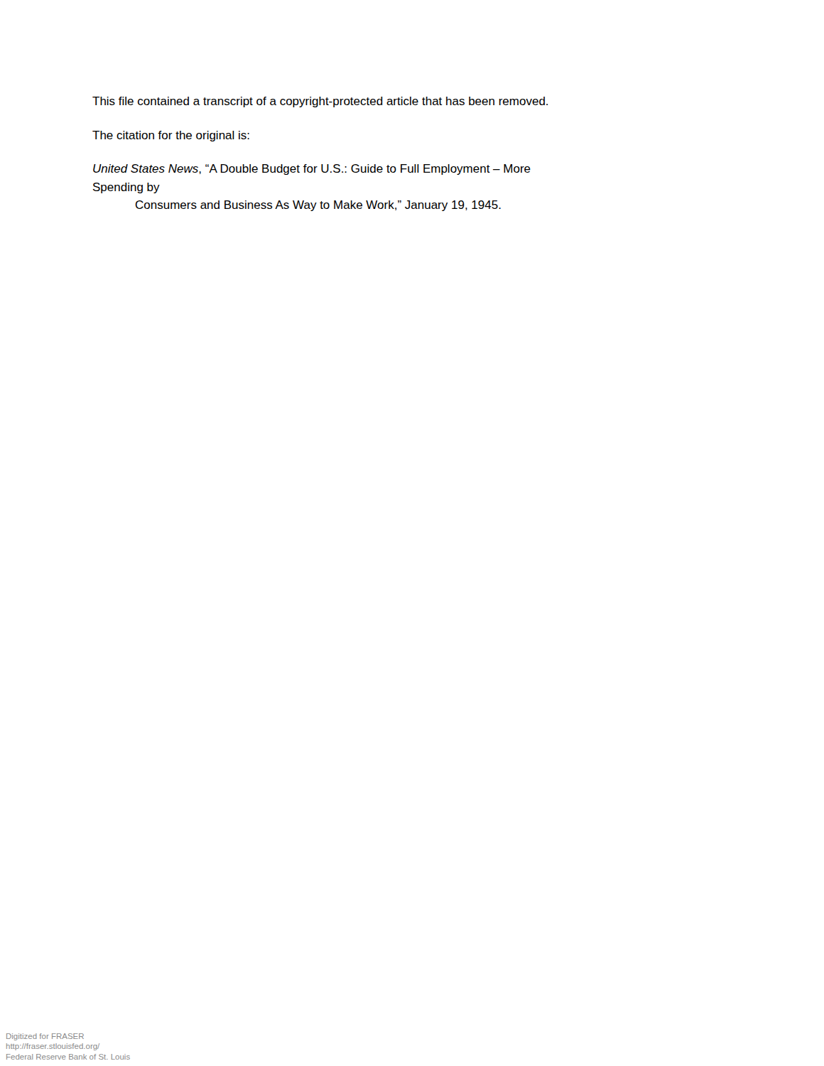This file contained a transcript of a copyright-protected article that has been removed.
The citation for the original is:
United States News, “A Double Budget for U.S.: Guide to Full Employment – More Spending by Consumers and Business As Way to Make Work,” January 19, 1945.
Digitized for FRASER
http://fraser.stlouisfed.org/
Federal Reserve Bank of St. Louis